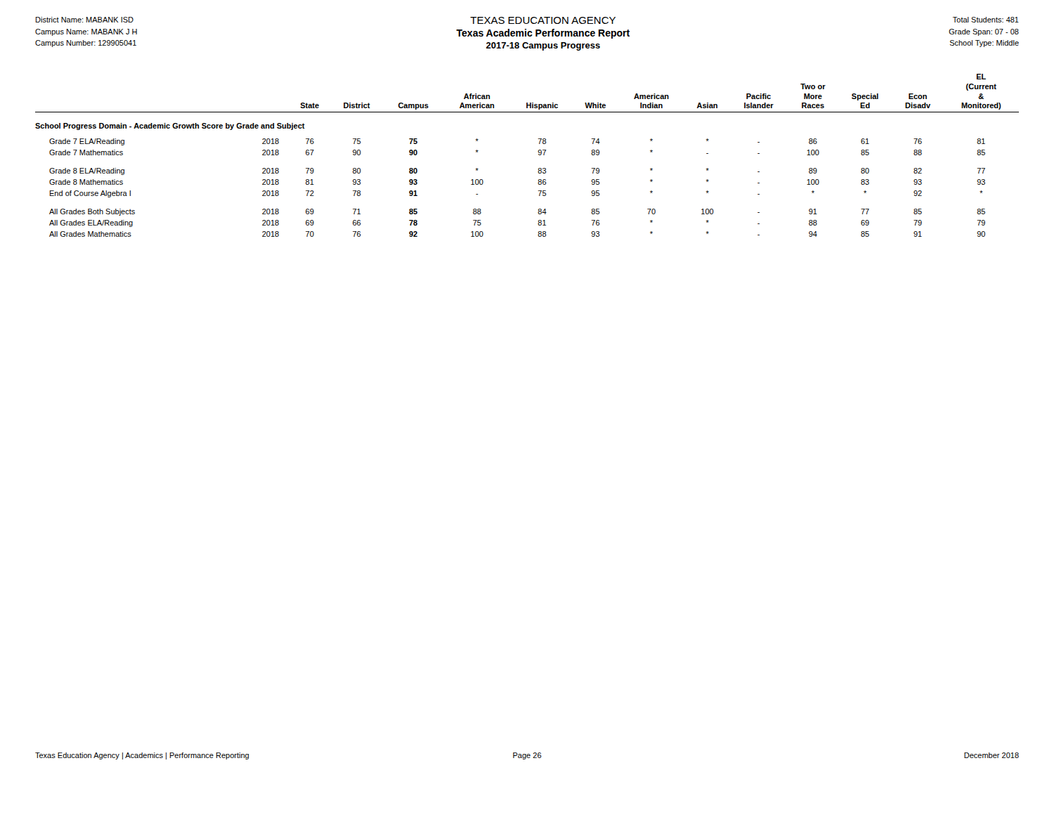District Name: MABANK ISD
Campus Name: MABANK J H
Campus Number: 129905041
TEXAS EDUCATION AGENCY
Texas Academic Performance Report
2017-18 Campus Progress
Total Students: 481
Grade Span: 07 - 08
School Type: Middle
| | | State | District | Campus | African American | Hispanic | White | American Indian | Asian | Pacific Islander | Two or More Races | Special Ed | Econ Disadv | EL (Current & Monitored) |
| --- | --- | --- | --- | --- | --- | --- | --- | --- | --- | --- | --- | --- | --- | --- |
| School Progress Domain - Academic Growth Score by Grade and Subject |
| Grade 7 ELA/Reading | 2018 | 76 | 75 | 75 | * | 78 | 74 | * | * | - | 86 | 61 | 76 | 81 |
| Grade 7 Mathematics | 2018 | 67 | 90 | 90 | * | 97 | 89 | * | - | - | 100 | 85 | 88 | 85 |
| Grade 8 ELA/Reading | 2018 | 79 | 80 | 80 | * | 83 | 79 | * | * | - | 89 | 80 | 82 | 77 |
| Grade 8 Mathematics | 2018 | 81 | 93 | 93 | 100 | 86 | 95 | * | * | - | 100 | 83 | 93 | 93 |
| End of Course Algebra I | 2018 | 72 | 78 | 91 | - | 75 | 95 | * | * | - | * | * | 92 | * |
| All Grades Both Subjects | 2018 | 69 | 71 | 85 | 88 | 84 | 85 | 70 | 100 | - | 91 | 77 | 85 | 85 |
| All Grades ELA/Reading | 2018 | 69 | 66 | 78 | 75 | 81 | 76 | * | * | - | 88 | 69 | 79 | 79 |
| All Grades Mathematics | 2018 | 70 | 76 | 92 | 100 | 88 | 93 | * | * | - | 94 | 85 | 91 | 90 |
Texas Education Agency | Academics | Performance Reporting
Page 26
December 2018